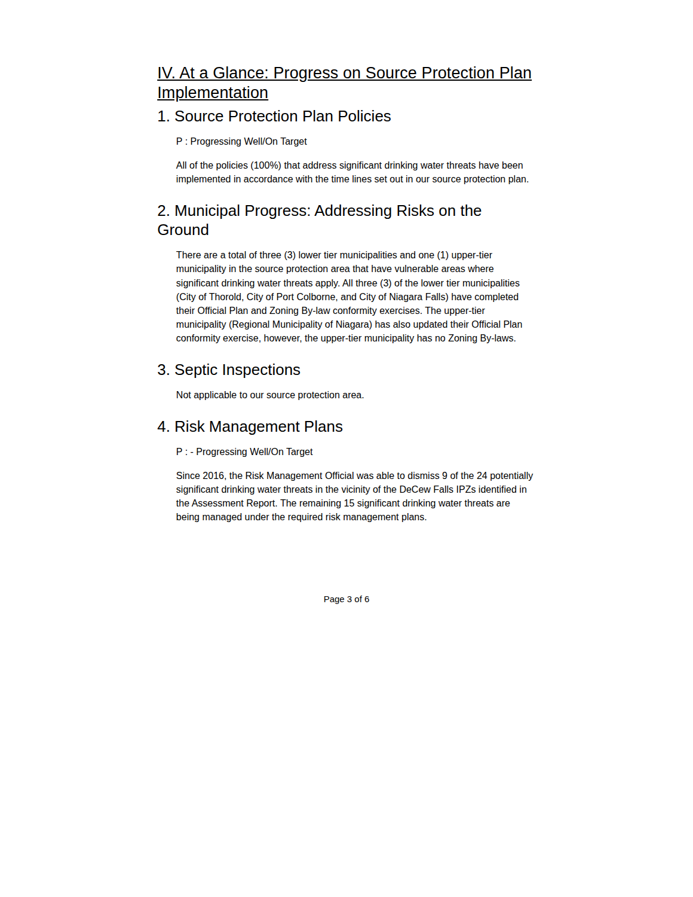IV. At a Glance: Progress on Source Protection Plan Implementation
1. Source Protection Plan Policies
P : Progressing Well/On Target
All of the policies (100%) that address significant drinking water threats have been implemented in accordance with the time lines set out in our source protection plan.
2. Municipal Progress: Addressing Risks on the Ground
There are a total of three (3) lower tier municipalities and one (1) upper-tier municipality in the source protection area that have vulnerable areas where significant drinking water threats apply. All three (3) of the lower tier municipalities (City of Thorold, City of Port Colborne, and City of Niagara Falls) have completed their Official Plan and Zoning By-law conformity exercises. The upper-tier municipality (Regional Municipality of Niagara) has also updated their Official Plan conformity exercise, however, the upper-tier municipality has no Zoning By-laws.
3. Septic Inspections
Not applicable to our source protection area.
4. Risk Management Plans
P : - Progressing Well/On Target
Since 2016, the Risk Management Official was able to dismiss 9 of the 24 potentially significant drinking water threats in the vicinity of the DeCew Falls IPZs identified in the Assessment Report. The remaining 15 significant drinking water threats are being managed under the required risk management plans.
Page 3 of 6